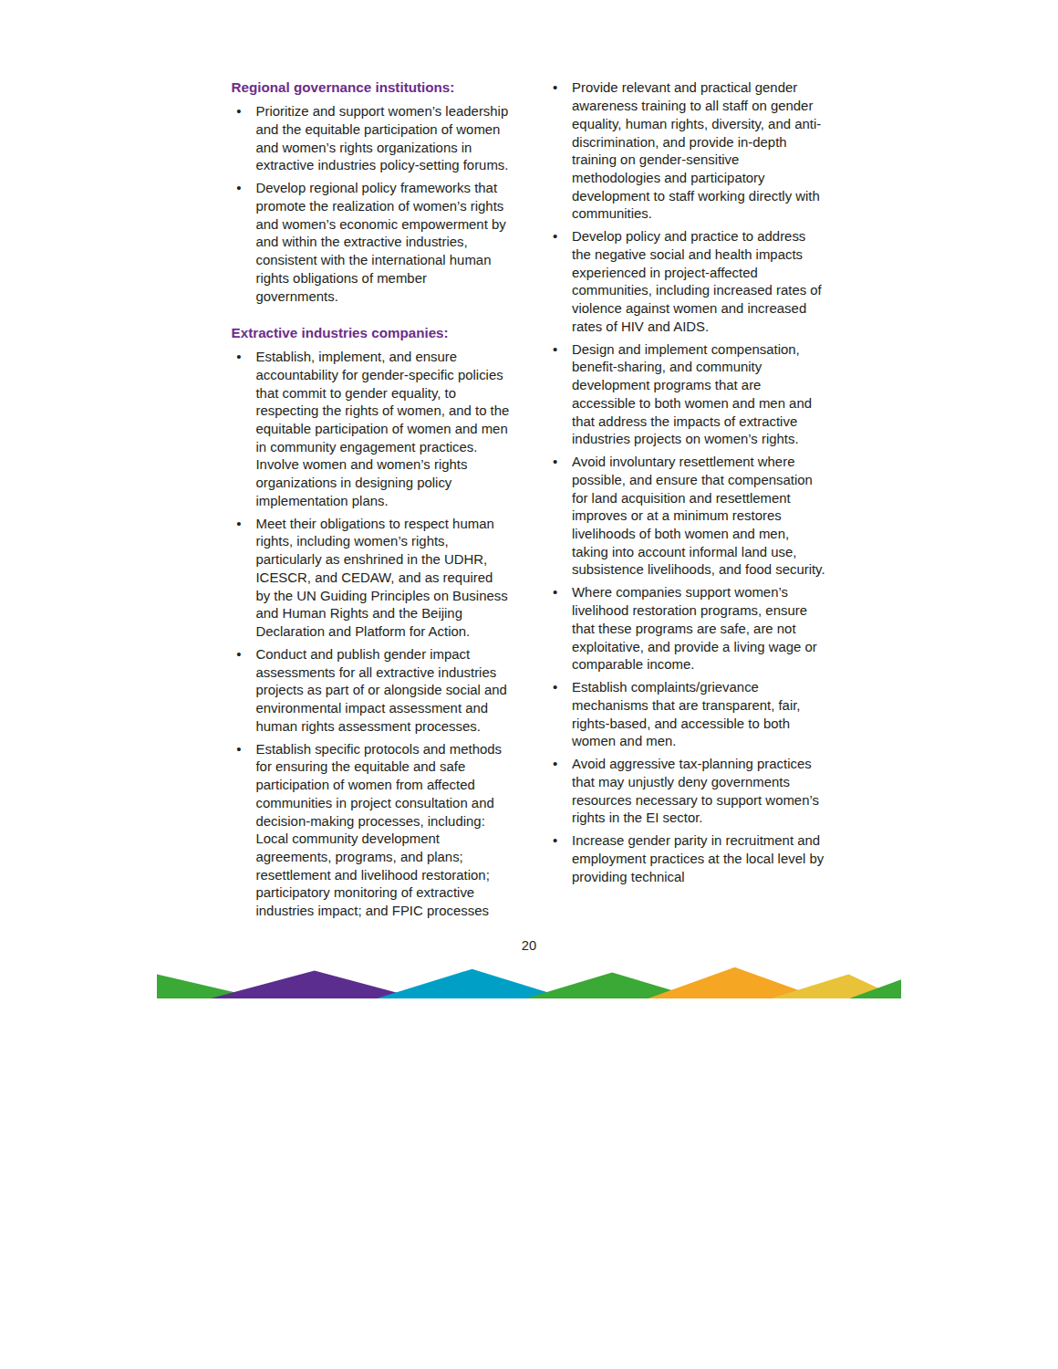Regional governance institutions:
Prioritize and support women’s leadership and the equitable participation of women and women’s rights organizations in extractive industries policy-setting forums.
Develop regional policy frameworks that promote the realization of women’s rights and women’s economic empowerment by and within the extractive industries, consistent with the international human rights obligations of member governments.
Extractive industries companies:
Establish, implement, and ensure accountability for gender-specific policies that commit to gender equality, to respecting the rights of women, and to the equitable participation of women and men in community engagement practices. Involve women and women’s rights organizations in designing policy implementation plans.
Meet their obligations to respect human rights, including women’s rights, particularly as enshrined in the UDHR, ICESCR, and CEDAW, and as required by the UN Guiding Principles on Business and Human Rights and the Beijing Declaration and Platform for Action.
Conduct and publish gender impact assessments for all extractive industries projects as part of or alongside social and environmental impact assessment and human rights assessment processes.
Establish specific protocols and methods for ensuring the equitable and safe participation of women from affected communities in project consultation and decision-making processes, including: Local community development agreements, programs, and plans; resettlement and livelihood restoration; participatory monitoring of extractive industries impact; and FPIC processes
Provide relevant and practical gender awareness training to all staff on gender equality, human rights, diversity, and anti-discrimination, and provide in-depth training on gender-sensitive methodologies and participatory development to staff working directly with communities.
Develop policy and practice to address the negative social and health impacts experienced in project-affected communities, including increased rates of violence against women and increased rates of HIV and AIDS.
Design and implement compensation, benefit-sharing, and community development programs that are accessible to both women and men and that address the impacts of extractive industries projects on women’s rights.
Avoid involuntary resettlement where possible, and ensure that compensation for land acquisition and resettlement improves or at a minimum restores livelihoods of both women and men, taking into account informal land use, subsistence livelihoods, and food security.
Where companies support women’s livelihood restoration programs, ensure that these programs are safe, are not exploitative, and provide a living wage or comparable income.
Establish complaints/grievance mechanisms that are transparent, fair, rights-based, and accessible to both women and men.
Avoid aggressive tax-planning practices that may unjustly deny governments resources necessary to support women’s rights in the EI sector.
Increase gender parity in recruitment and employment practices at the local level by providing technical
20